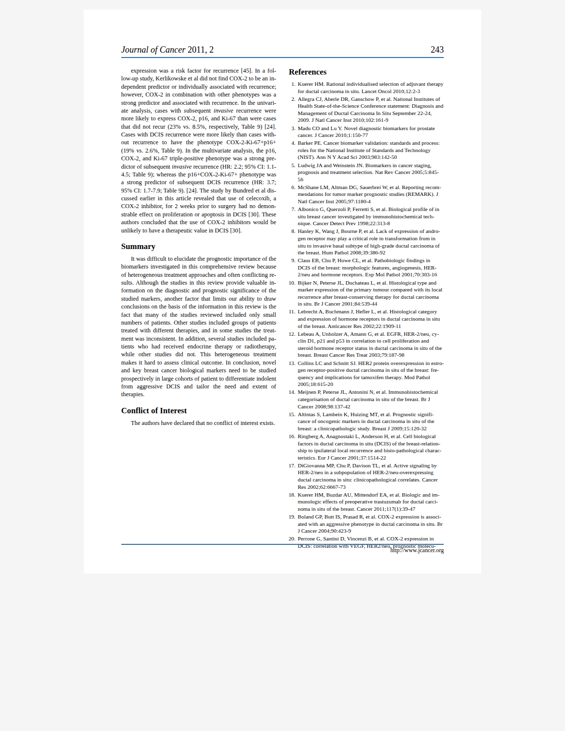Journal of Cancer 2011, 2
243
expression was a risk factor for recurrence [45]. In a follow-up study, Kerlikowske et al did not find COX-2 to be an independent predictor or individually associated with recurrence; however, COX-2 in combination with other phenotypes was a strong predictor and associated with recurrence. In the univariate analysis, cases with subsequent invasive recurrence were more likely to express COX-2, p16, and Ki-67 than were cases that did not recur (23% vs. 8.5%, respectively, Table 9) [24]. Cases with DCIS recurrence were more likely than cases without recurrence to have the phenotype COX-2-Ki-67+p16+ (19% vs. 2.6%, Table 9). In the multivariate analysis, the p16, COX-2, and Ki-67 triple-positive phenotype was a strong predictor of subsequent invasive recurrence (HR: 2.2; 95% CI: 1.1-4.5; Table 9); whereas the p16+COX-2-Ki-67+ phenotype was a strong predictor of subsequent DCIS recurrence (HR: 3.7; 95% CI: 1.7-7.9; Table 9). [24]. The study by Bundred et al discussed earlier in this article revealed that use of celecoxib, a COX-2 inhibitor, for 2 weeks prior to surgery had no demonstrable effect on proliferation or apoptosis in DCIS [30]. These authors concluded that the use of COX-2 inhibitors would be unlikely to have a therapeutic value in DCIS [30].
Summary
It was difficult to elucidate the prognostic importance of the biomarkers investigated in this comprehensive review because of heterogeneous treatment approaches and often conflicting results. Although the studies in this review provide valuable information on the diagnostic and prognostic significance of the studied markers, another factor that limits our ability to draw conclusions on the basis of the information in this review is the fact that many of the studies reviewed included only small numbers of patients. Other studies included groups of patients treated with different therapies, and in some studies the treatment was inconsistent. In addition, several studies included patients who had received endocrine therapy or radiotherapy, while other studies did not. This heterogeneous treatment makes it hard to assess clinical outcome. In conclusion, novel and key breast cancer biological markers need to be studied prospectively in large cohorts of patient to differentiate indolent from aggressive DCIS and tailor the need and extent of therapies.
Conflict of Interest
The authors have declared that no conflict of interest exists.
References
Kuerer HM. Rational individualised selection of adjuvant therapy for ductal carcinoma in situ. Lancet Oncol 2010;12:2-3
Allegra CJ, Aberle DR, Ganschow P, et al. National Institutes of Health State-of-the-Science Conference statement: Diagnosis and Management of Ductal Carcinoma In Situ September 22-24, 2009. J Natl Cancer Inst 2010;102:161-9
Madu CO and Lu Y. Novel diagnostic biomarkers for prostate cancer. J Cancer 2010;1:150-77
Barker PE. Cancer biomarker validation: standards and process: roles for the National Institute of Standards and Technology (NIST). Ann N Y Acad Sci 2003;983:142-50
Ludwig JA and Weinstein JN. Biomarkers in cancer staging, prognosis and treatment selection. Nat Rev Cancer 2005;5:845-56
McShane LM, Altman DG, Sauerbrei W, et al. Reporting recommendations for tumor marker prognostic studies (REMARK). J Natl Cancer Inst 2005;97:1180-4
Albonico G, Querzoli P, Ferretti S, et al. Biological profile of in situ breast cancer investigated by immunohistochemical technique. Cancer Detect Prev 1998;22:313-8
Hanley K, Wang J, Bourne P, et al. Lack of expression of androgen receptor may play a critical role in transformation from in situ to invasive basal subtype of high-grade ductal carcinoma of the breast. Hum Pathol 2008;39:386-92
Claus EB, Chu P, Howe CL, et al. Pathobiologic findings in DCIS of the breast: morphologic features, angiogenesis, HER-2/neu and hormone receptors. Exp Mol Pathol 2001;70:303-16
Bijker N, Peterse JL, Duchateau L, et al. Histological type and marker expression of the primary tumour compared with its local recurrence after breast-conserving therapy for ductal carcinoma in situ. Br J Cancer 2001;84:539-44
Lebrecht A, Buchmann J, Hefler L, et al. Histological category and expression of hormone receptors in ductal carcinoma in situ of the breast. Anticancer Res 2002;22:1909-11
Lebeau A, Unholzer A, Amann G, et al. EGFR, HER-2/neu, cyclin D1, p21 and p53 in correlation to cell proliferation and steroid hormone receptor status in ductal carcinoma in situ of the breast. Breast Cancer Res Treat 2003;79:187-98
Collins LC and Schnitt SJ. HER2 protein overexpression in estrogen receptor-positive ductal carcinoma in situ of the breast: frequency and implications for tamoxifen therapy. Mod Pathol 2005;18:615-20
Meijnen P, Peterse JL, Antonini N, et al. Immunohistochemical categorisation of ductal carcinoma in situ of the breast. Br J Cancer 2008;98:137-42
Altintas S, Lambein K, Huizing MT, et al. Prognostic significance of oncogenic markers in ductal carcinoma in situ of the breast: a clinicopathologic study. Breast J 2009;15:120-32
Ringberg A, Anagnostaki L, Anderson H, et al. Cell biological factors in ductal carcinoma in situ (DCIS) of the breast-relationship to ipsilateral local recurrence and histo-pathological characteristics. Eur J Cancer 2001;37:1514-22
DiGiovanna MP, Chu P, Davison TL, et al. Active signaling by HER-2/neu in a subpopulation of HER-2/neu-overexpressing ductal carcinoma in situ: clinicopathological correlates. Cancer Res 2002;62:6667-73
Kuerer HM, Buzdar AU, Mittendorf EA, et al. Biologic and immunologic effects of preoperative trastuzumab for ductal carcinoma in situ of the breast. Cancer 2011;117(1):39-47
Boland GP, Butt IS, Prasad R, et al. COX-2 expression is associated with an aggressive phenotype in ductal carcinoma in situ. Br J Cancer 2004;90:423-9
Perrone G, Santini D, Vincenzi B, et al. COX-2 expression in DCIS: correlation with VEGF, HER2/neu, prognostic molecu-
http://www.jcancer.org